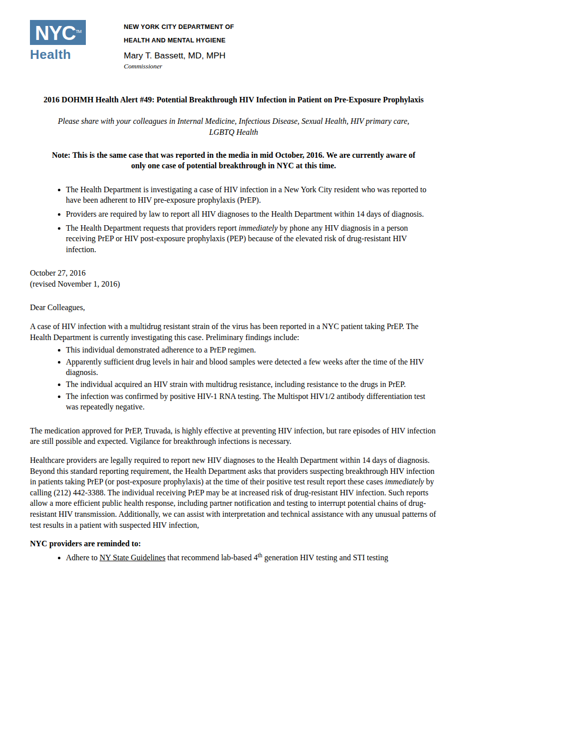NYCTM
Health
NEW YORK CITY DEPARTMENT OF
HEALTH AND MENTAL HYGIENE
Mary T. Bassett, MD, MPH
Commissioner
2016 DOHMH Health Alert #49: Potential Breakthrough HIV Infection in Patient on Pre-Exposure Prophylaxis
Please share with your colleagues in Internal Medicine, Infectious Disease, Sexual Health, HIV primary care, LGBTQ Health
Note: This is the same case that was reported in the media in mid October, 2016. We are currently aware of only one case of potential breakthrough in NYC at this time.
The Health Department is investigating a case of HIV infection in a New York City resident who was reported to have been adherent to HIV pre-exposure prophylaxis (PrEP).
Providers are required by law to report all HIV diagnoses to the Health Department within 14 days of diagnosis.
The Health Department requests that providers report immediately by phone any HIV diagnosis in a person receiving PrEP or HIV post-exposure prophylaxis (PEP) because of the elevated risk of drug-resistant HIV infection.
October 27, 2016
(revised November 1, 2016)
Dear Colleagues,
A case of HIV infection with a multidrug resistant strain of the virus has been reported in a NYC patient taking PrEP. The Health Department is currently investigating this case. Preliminary findings include:
This individual demonstrated adherence to a PrEP regimen.
Apparently sufficient drug levels in hair and blood samples were detected a few weeks after the time of the HIV diagnosis.
The individual acquired an HIV strain with multidrug resistance, including resistance to the drugs in PrEP.
The infection was confirmed by positive HIV-1 RNA testing. The Multispot HIV1/2 antibody differentiation test was repeatedly negative.
The medication approved for PrEP, Truvada, is highly effective at preventing HIV infection, but rare episodes of HIV infection are still possible and expected. Vigilance for breakthrough infections is necessary.
Healthcare providers are legally required to report new HIV diagnoses to the Health Department within 14 days of diagnosis. Beyond this standard reporting requirement, the Health Department asks that providers suspecting breakthrough HIV infection in patients taking PrEP (or post-exposure prophylaxis) at the time of their positive test result report these cases immediately by calling (212) 442-3388. The individual receiving PrEP may be at increased risk of drug-resistant HIV infection. Such reports allow a more efficient public health response, including partner notification and testing to interrupt potential chains of drug-resistant HIV transmission. Additionally, we can assist with interpretation and technical assistance with any unusual patterns of test results in a patient with suspected HIV infection,
NYC providers are reminded to:
Adhere to NY State Guidelines that recommend lab-based 4th generation HIV testing and STI testing